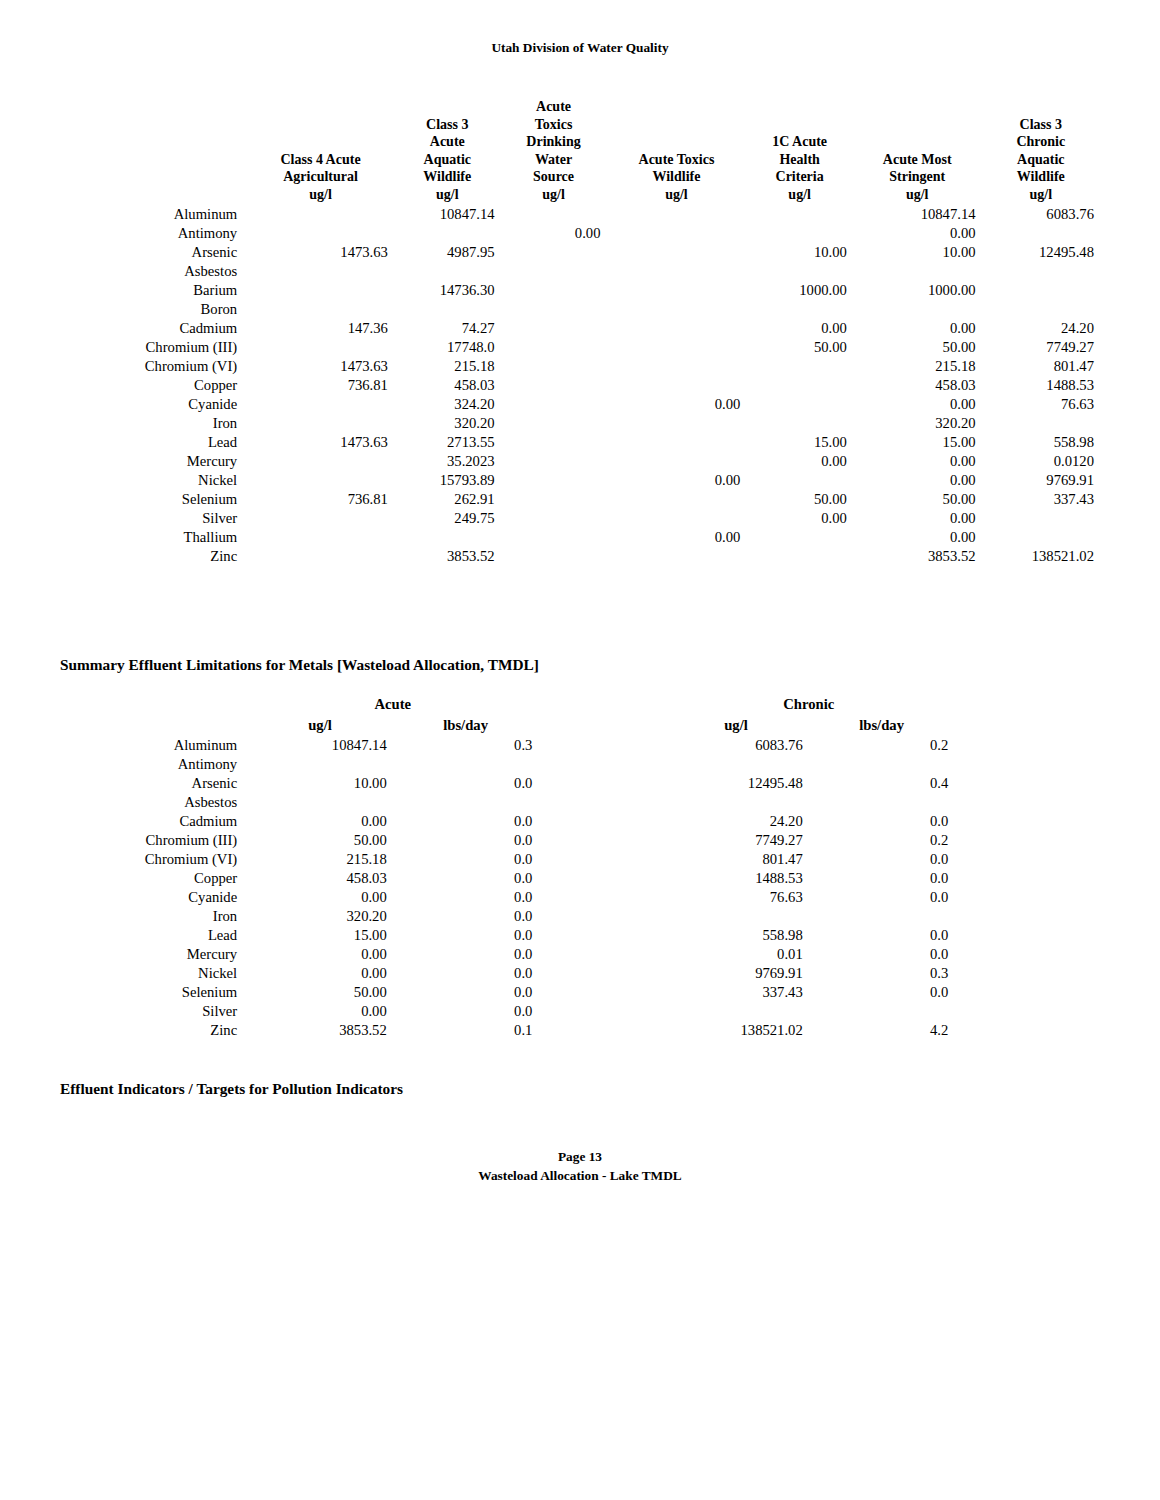Utah Division of Water Quality
| | Class 4 Acute Agricultural ug/l | Class 3 Acute Aquatic Wildlife ug/l | Acute Toxics Drinking Water Source ug/l | Acute Toxics Wildlife ug/l | 1C Acute Health Criteria ug/l | Acute Most Stringent ug/l | Class 3 Chronic Aquatic Wildlife ug/l |
| --- | --- | --- | --- | --- | --- | --- | --- |
| Aluminum | | 10847.14 | | | | 10847.14 | 6083.76 |
| Antimony | | | 0.00 | | | 0.00 | |
| Arsenic | 1473.63 | 4987.95 | | | 10.00 | 10.00 | 12495.48 |
| Asbestos | | | | | | | |
| Barium | | 14736.30 | | | 1000.00 | 1000.00 | |
| Boron | | | | | | | |
| Cadmium | 147.36 | 74.27 | | | 0.00 | 0.00 | 24.20 |
| Chromium (III) | | 17748.0 | | | 50.00 | 50.00 | 7749.27 |
| Chromium (VI) | 1473.63 | 215.18 | | | | 215.18 | 801.47 |
| Copper | 736.81 | 458.03 | | | | 458.03 | 1488.53 |
| Cyanide | | 324.20 | | 0.00 | | 0.00 | 76.63 |
| Iron | | 320.20 | | | | 320.20 | |
| Lead | 1473.63 | 2713.55 | | | 15.00 | 15.00 | 558.98 |
| Mercury | | 35.2023 | | | 0.00 | 0.00 | 0.0120 |
| Nickel | | 15793.89 | | 0.00 | | 0.00 | 9769.91 |
| Selenium | 736.81 | 262.91 | | | 50.00 | 50.00 | 337.43 |
| Silver | | 249.75 | | | 0.00 | 0.00 | |
| Thallium | | | | 0.00 | | 0.00 | |
| Zinc | | 3853.52 | | | | 3853.52 | 138521.02 |
Summary Effluent Limitations for Metals [Wasteload Allocation, TMDL]
| | Acute | | Chronic | |
| --- | --- | --- | --- | --- |
| | ug/l | lbs/day | | ug/l | lbs/day | |
| Aluminum | 10847.14 | 0.3 | | 6083.76 | 0.2 | |
| Antimony | | | | | | |
| Arsenic | 10.00 | 0.0 | | 12495.48 | 0.4 | |
| Asbestos | | | | | | |
| Cadmium | 0.00 | 0.0 | | 24.20 | 0.0 | |
| Chromium (III) | 50.00 | 0.0 | | 7749.27 | 0.2 | |
| Chromium (VI) | 215.18 | 0.0 | | 801.47 | 0.0 | |
| Copper | 458.03 | 0.0 | | 1488.53 | 0.0 | |
| Cyanide | 0.00 | 0.0 | | 76.63 | 0.0 | |
| Iron | 320.20 | 0.0 | | | | |
| Lead | 15.00 | 0.0 | | 558.98 | 0.0 | |
| Mercury | 0.00 | 0.0 | | 0.01 | 0.0 | |
| Nickel | 0.00 | 0.0 | | 9769.91 | 0.3 | |
| Selenium | 50.00 | 0.0 | | 337.43 | 0.0 | |
| Silver | 0.00 | 0.0 | | | | |
| Zinc | 3853.52 | 0.1 | | 138521.02 | 4.2 | |
Effluent Indicators / Targets for Pollution Indicators
Page 13
Wasteload Allocation - Lake TMDL